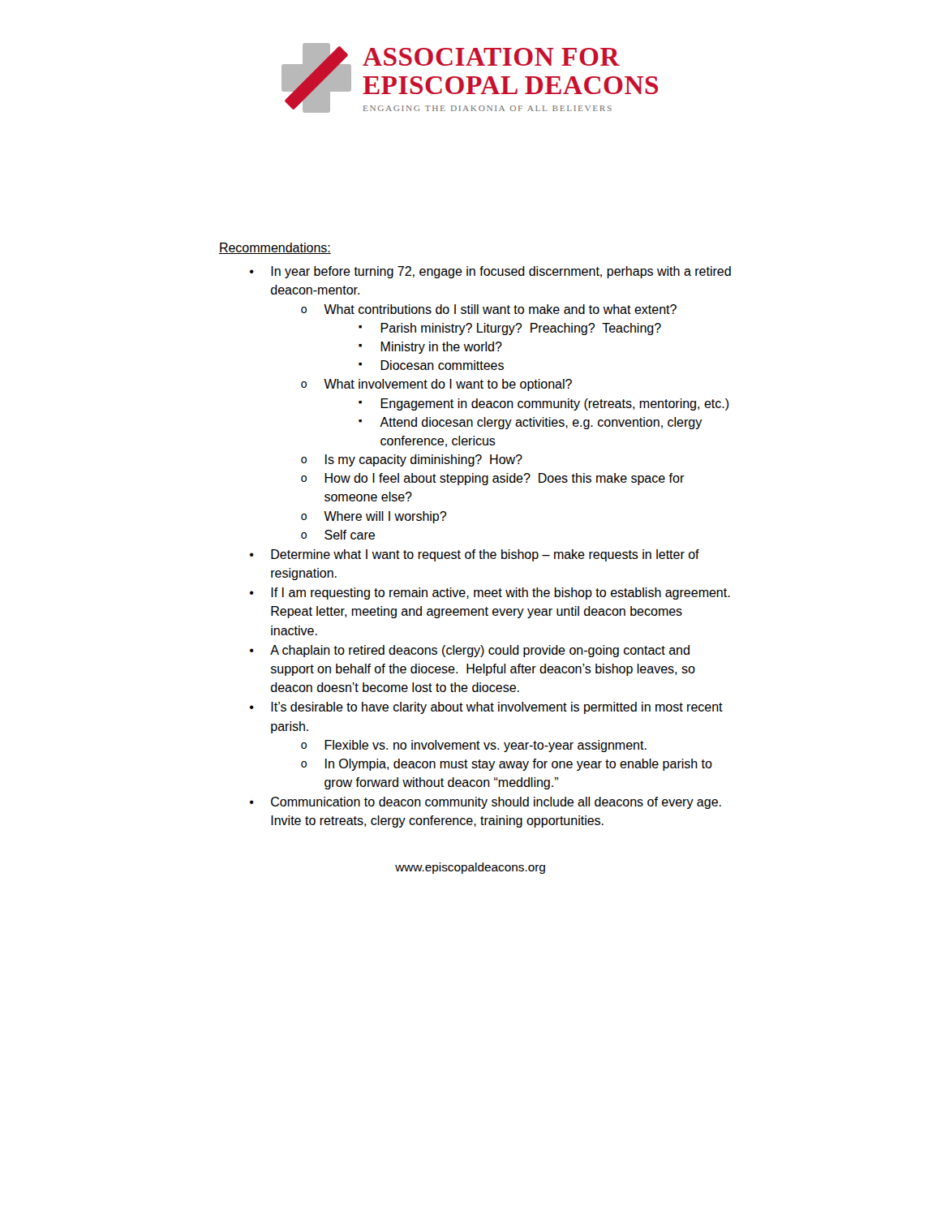Association for
Episcopal Deacons
Engaging the Diakonia of All Believers
Recommendations:
In year before turning 72, engage in focused discernment, perhaps with a retired deacon-mentor.
What contributions do I still want to make and to what extent?
Parish ministry? Liturgy? Preaching? Teaching?
Ministry in the world?
Diocesan committees
What involvement do I want to be optional?
Engagement in deacon community (retreats, mentoring, etc.)
Attend diocesan clergy activities, e.g. convention, clergy conference, clericus
Is my capacity diminishing? How?
How do I feel about stepping aside? Does this make space for someone else?
Where will I worship?
Self care
Determine what I want to request of the bishop – make requests in letter of resignation.
If I am requesting to remain active, meet with the bishop to establish agreement. Repeat letter, meeting and agreement every year until deacon becomes inactive.
A chaplain to retired deacons (clergy) could provide on-going contact and support on behalf of the diocese. Helpful after deacon’s bishop leaves, so deacon doesn’t become lost to the diocese.
It’s desirable to have clarity about what involvement is permitted in most recent parish.
Flexible vs. no involvement vs. year-to-year assignment.
In Olympia, deacon must stay away for one year to enable parish to grow forward without deacon “meddling.”
Communication to deacon community should include all deacons of every age. Invite to retreats, clergy conference, training opportunities.
www.episcopaldeacons.org